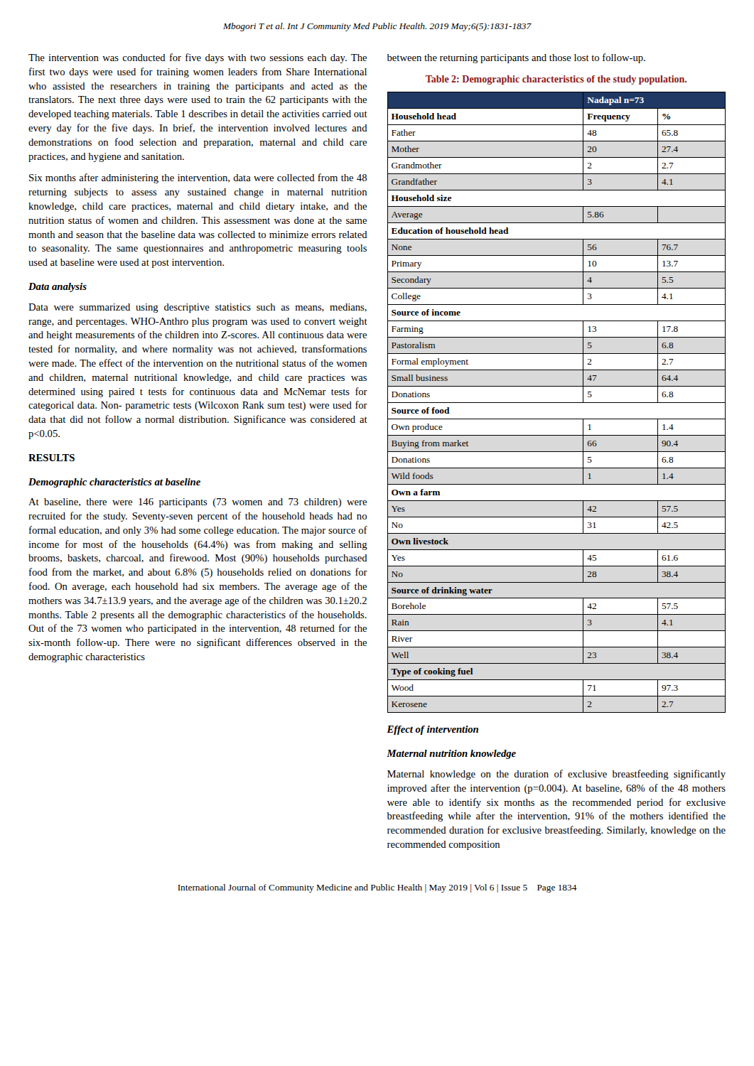Mbogori T et al. Int J Community Med Public Health. 2019 May;6(5):1831-1837
The intervention was conducted for five days with two sessions each day. The first two days were used for training women leaders from Share International who assisted the researchers in training the participants and acted as the translators. The next three days were used to train the 62 participants with the developed teaching materials. Table 1 describes in detail the activities carried out every day for the five days. In brief, the intervention involved lectures and demonstrations on food selection and preparation, maternal and child care practices, and hygiene and sanitation.
Six months after administering the intervention, data were collected from the 48 returning subjects to assess any sustained change in maternal nutrition knowledge, child care practices, maternal and child dietary intake, and the nutrition status of women and children. This assessment was done at the same month and season that the baseline data was collected to minimize errors related to seasonality. The same questionnaires and anthropometric measuring tools used at baseline were used at post intervention.
Data analysis
Data were summarized using descriptive statistics such as means, medians, range, and percentages. WHO-Anthro plus program was used to convert weight and height measurements of the children into Z-scores. All continuous data were tested for normality, and where normality was not achieved, transformations were made. The effect of the intervention on the nutritional status of the women and children, maternal nutritional knowledge, and child care practices was determined using paired t tests for continuous data and McNemar tests for categorical data. Non- parametric tests (Wilcoxon Rank sum test) were used for data that did not follow a normal distribution. Significance was considered at p<0.05.
Results
Demographic characteristics at baseline
At baseline, there were 146 participants (73 women and 73 children) were recruited for the study. Seventy-seven percent of the household heads had no formal education, and only 3% had some college education. The major source of income for most of the households (64.4%) was from making and selling brooms, baskets, charcoal, and firewood. Most (90%) households purchased food from the market, and about 6.8% (5) households relied on donations for food. On average, each household had six members. The average age of the mothers was 34.7±13.9 years, and the average age of the children was 30.1±20.2 months. Table 2 presents all the demographic characteristics of the households. Out of the 73 women who participated in the intervention, 48 returned for the six-month follow-up. There were no significant differences observed in the demographic characteristics
between the returning participants and those lost to follow-up.
Table 2: Demographic characteristics of the study population.
| | Nadapal n=73 |
| --- | --- |
| Household head | Frequency | % |
| Father | 48 | 65.8 |
| Mother | 20 | 27.4 |
| Grandmother | 2 | 2.7 |
| Grandfather | 3 | 4.1 |
| Household size |
| Average | 5.86 | |
| Education of household head |
| None | 56 | 76.7 |
| Primary | 10 | 13.7 |
| Secondary | 4 | 5.5 |
| College | 3 | 4.1 |
| Source of income |
| Farming | 13 | 17.8 |
| Pastoralism | 5 | 6.8 |
| Formal employment | 2 | 2.7 |
| Small business | 47 | 64.4 |
| Donations | 5 | 6.8 |
| Source of food |
| Own produce | 1 | 1.4 |
| Buying from market | 66 | 90.4 |
| Donations | 5 | 6.8 |
| Wild foods | 1 | 1.4 |
| Own a farm |
| Yes | 42 | 57.5 |
| No | 31 | 42.5 |
| Own livestock |
| Yes | 45 | 61.6 |
| No | 28 | 38.4 |
| Source of drinking water |
| Borehole | 42 | 57.5 |
| Rain | 3 | 4.1 |
| River | | |
| Well | 23 | 38.4 |
| Type of cooking fuel |
| Wood | 71 | 97.3 |
| Kerosene | 2 | 2.7 |
Effect of intervention
Maternal nutrition knowledge
Maternal knowledge on the duration of exclusive breastfeeding significantly improved after the intervention (p=0.004). At baseline, 68% of the 48 mothers were able to identify six months as the recommended period for exclusive breastfeeding while after the intervention, 91% of the mothers identified the recommended duration for exclusive breastfeeding. Similarly, knowledge on the recommended composition
International Journal of Community Medicine and Public Health | May 2019 | Vol 6 | Issue 5 Page 1834